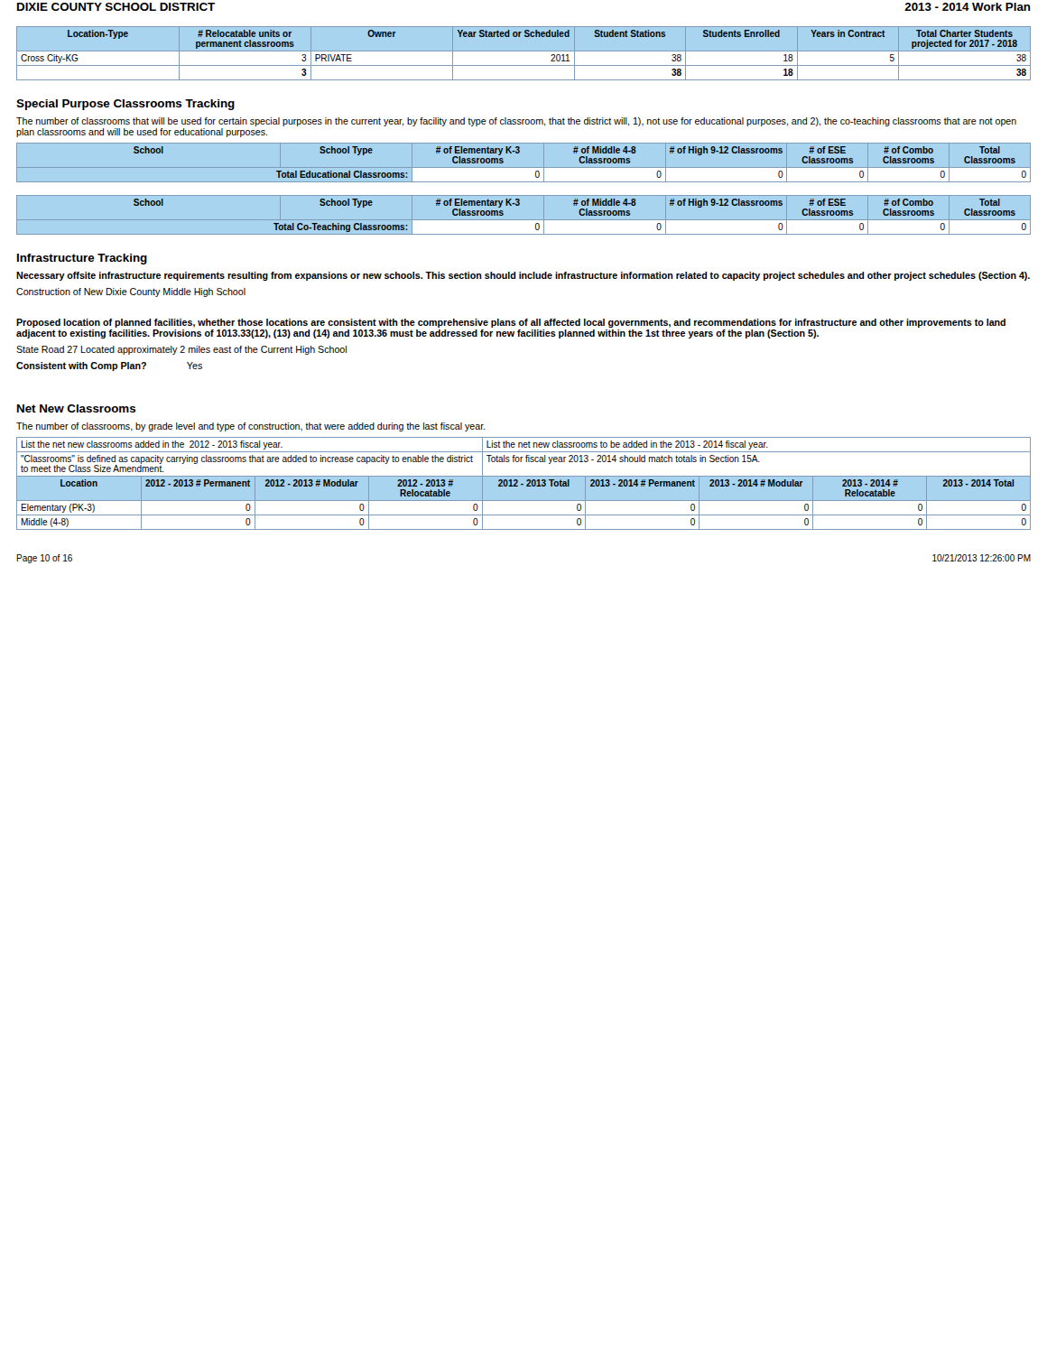DIXIE COUNTY SCHOOL DISTRICT
2013 - 2014 Work Plan
| Location-Type | # Relocatable units or permanent classrooms | Owner | Year Started or Scheduled | Student Stations | Students Enrolled | Years in Contract | Total Charter Students projected for 2017 - 2018 |
| --- | --- | --- | --- | --- | --- | --- | --- |
| Cross City-KG | 3 | PRIVATE | 2011 | 38 | 18 | 5 | 38 |
| | 3 | | | 38 | 18 | | 38 |
Special Purpose Classrooms Tracking
The number of classrooms that will be used for certain special purposes in the current year, by facility and type of classroom, that the district will, 1), not use for educational purposes, and 2), the co-teaching classrooms that are not open plan classrooms and will be used for educational purposes.
| School | School Type | # of Elementary K-3 Classrooms | # of Middle 4-8 Classrooms | # of High 9-12 Classrooms | # of ESE Classrooms | # of Combo Classrooms | Total Classrooms |
| --- | --- | --- | --- | --- | --- | --- | --- |
| Total Educational Classrooms: | 0 | 0 | 0 | 0 | 0 | 0 |
| School | School Type | # of Elementary K-3 Classrooms | # of Middle 4-8 Classrooms | # of High 9-12 Classrooms | # of ESE Classrooms | # of Combo Classrooms | Total Classrooms |
| --- | --- | --- | --- | --- | --- | --- | --- |
| Total Co-Teaching Classrooms: | 0 | 0 | 0 | 0 | 0 | 0 |
Infrastructure Tracking
Necessary offsite infrastructure requirements resulting from expansions or new schools. This section should include infrastructure information related to capacity project schedules and other project schedules (Section 4).
Construction of New Dixie County Middle High School
Proposed location of planned facilities, whether those locations are consistent with the comprehensive plans of all affected local governments, and recommendations for infrastructure and other improvements to land adjacent to existing facilities. Provisions of 1013.33(12), (13) and (14) and 1013.36 must be addressed for new facilities planned within the 1st three years of the plan (Section 5).
State Road 27 Located approximately 2 miles east of the Current High School
Consistent with Comp Plan? Yes
Net New Classrooms
The number of classrooms, by grade level and type of construction, that were added during the last fiscal year.
| List the net new classrooms added in the 2012 - 2013 fiscal year. | List the net new classrooms to be added in the 2013 - 2014 fiscal year. |
| "Classrooms" is defined as capacity carrying classrooms that are added to increase capacity to enable the district to meet the Class Size Amendment. | Totals for fiscal year 2013 - 2014 should match totals in Section 15A. |
| Location | 2012 - 2013 # Permanent | 2012 - 2013 # Modular | 2012 - 2013 # Relocatable | 2012 - 2013 Total | 2013 - 2014 # Permanent | 2013 - 2014 # Modular | 2013 - 2014 # Relocatable | 2013 - 2014 Total |
| Elementary (PK-3) | 0 | 0 | 0 | 0 | 0 | 0 | 0 | 0 |
| Middle (4-8) | 0 | 0 | 0 | 0 | 0 | 0 | 0 | 0 |
Page 10 of 16
10/21/2013 12:26:00 PM